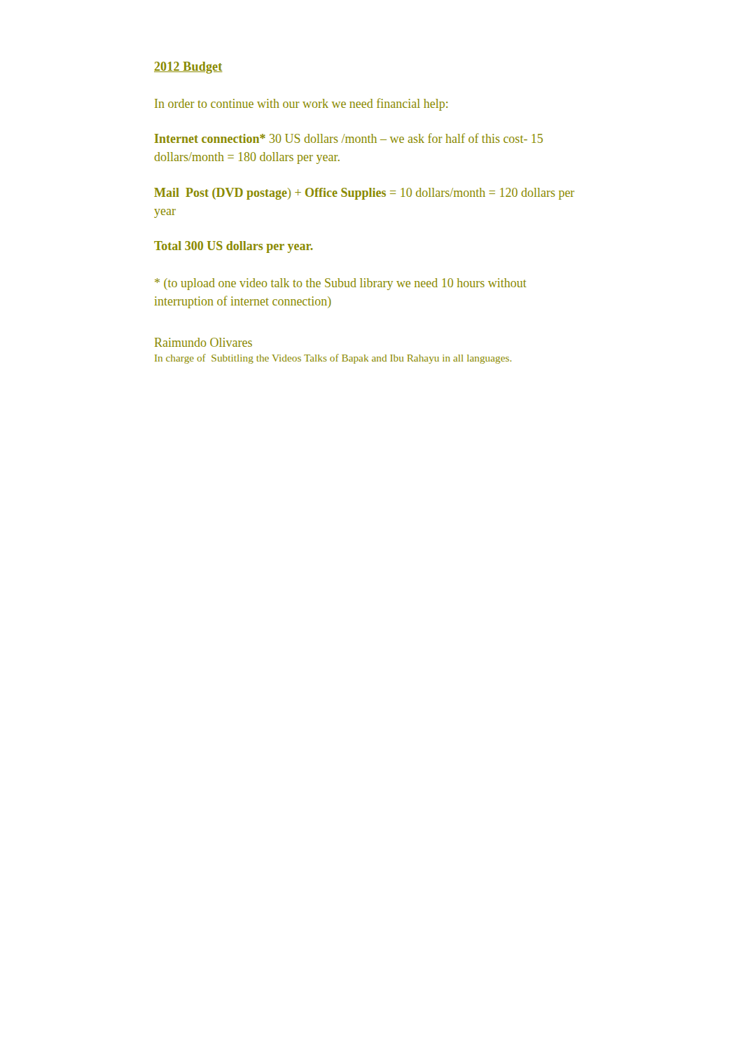2012 Budget
In order to continue with our work we need financial help:
Internet connection* 30 US dollars /month – we ask for half of this cost- 15 dollars/month = 180 dollars per year.
Mail Post (DVD postage) + Office Supplies = 10 dollars/month = 120 dollars per year
Total 300 US dollars per year.
* (to upload one video talk to the Subud library we need 10 hours without interruption of internet connection)
Raimundo Olivares In charge of Subtitling the Videos Talks of Bapak and Ibu Rahayu in all languages.